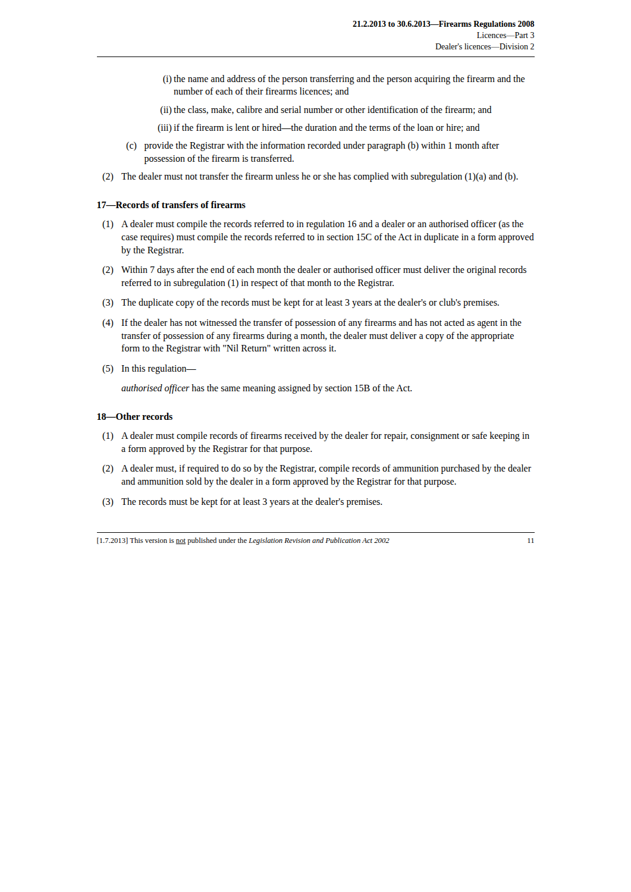21.2.2013 to 30.6.2013—Firearms Regulations 2008
Licences—Part 3
Dealer's licences—Division 2
(i) the name and address of the person transferring and the person acquiring the firearm and the number of each of their firearms licences; and
(ii) the class, make, calibre and serial number or other identification of the firearm; and
(iii) if the firearm is lent or hired—the duration and the terms of the loan or hire; and
(c) provide the Registrar with the information recorded under paragraph (b) within 1 month after possession of the firearm is transferred.
(2) The dealer must not transfer the firearm unless he or she has complied with subregulation (1)(a) and (b).
17—Records of transfers of firearms
(1) A dealer must compile the records referred to in regulation 16 and a dealer or an authorised officer (as the case requires) must compile the records referred to in section 15C of the Act in duplicate in a form approved by the Registrar.
(2) Within 7 days after the end of each month the dealer or authorised officer must deliver the original records referred to in subregulation (1) in respect of that month to the Registrar.
(3) The duplicate copy of the records must be kept for at least 3 years at the dealer's or club's premises.
(4) If the dealer has not witnessed the transfer of possession of any firearms and has not acted as agent in the transfer of possession of any firearms during a month, the dealer must deliver a copy of the appropriate form to the Registrar with "Nil Return" written across it.
(5) In this regulation—
authorised officer has the same meaning assigned by section 15B of the Act.
18—Other records
(1) A dealer must compile records of firearms received by the dealer for repair, consignment or safe keeping in a form approved by the Registrar for that purpose.
(2) A dealer must, if required to do so by the Registrar, compile records of ammunition purchased by the dealer and ammunition sold by the dealer in a form approved by the Registrar for that purpose.
(3) The records must be kept for at least 3 years at the dealer's premises.
[1.7.2013] This version is not published under the Legislation Revision and Publication Act 2002
11